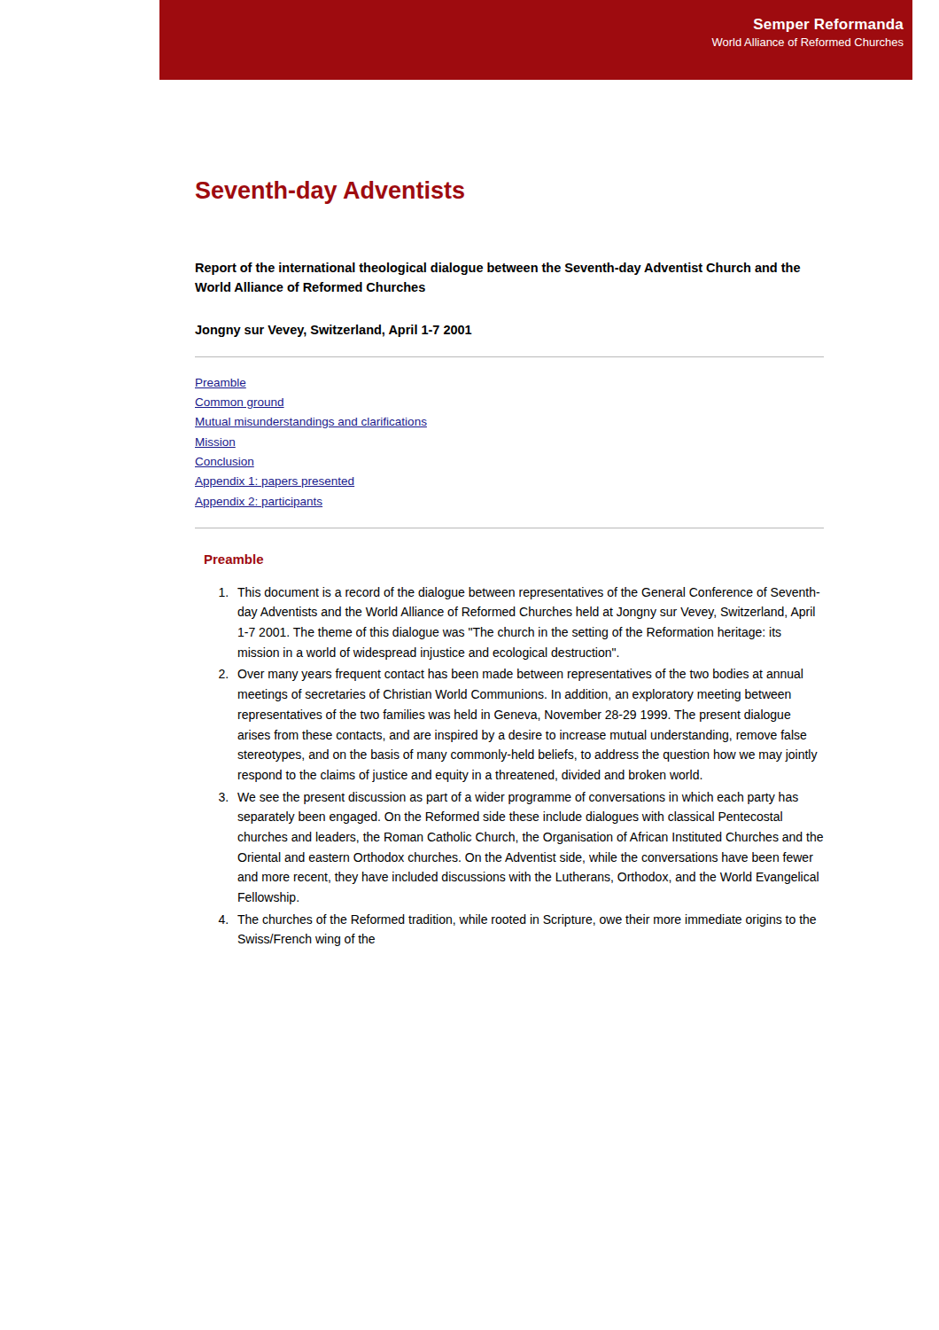Semper Reformanda
World Alliance of Reformed Churches
Seventh-day Adventists
Report of the international theological dialogue between the Seventh-day Adventist Church and the World Alliance of Reformed Churches
Jongny sur Vevey, Switzerland, April 1-7 2001
Preamble
Common ground
Mutual misunderstandings and clarifications
Mission
Conclusion
Appendix 1: papers presented
Appendix 2: participants
Preamble
This document is a record of the dialogue between representatives of the General Conference of Seventh-day Adventists and the World Alliance of Reformed Churches held at Jongny sur Vevey, Switzerland, April 1-7 2001. The theme of this dialogue was "The church in the setting of the Reformation heritage: its mission in a world of widespread injustice and ecological destruction".
Over many years frequent contact has been made between representatives of the two bodies at annual meetings of secretaries of Christian World Communions. In addition, an exploratory meeting between representatives of the two families was held in Geneva, November 28-29 1999. The present dialogue arises from these contacts, and are inspired by a desire to increase mutual understanding, remove false stereotypes, and on the basis of many commonly-held beliefs, to address the question how we may jointly respond to the claims of justice and equity in a threatened, divided and broken world.
We see the present discussion as part of a wider programme of conversations in which each party has separately been engaged. On the Reformed side these include dialogues with classical Pentecostal churches and leaders, the Roman Catholic Church, the Organisation of African Instituted Churches and the Oriental and eastern Orthodox churches. On the Adventist side, while the conversations have been fewer and more recent, they have included discussions with the Lutherans, Orthodox, and the World Evangelical Fellowship.
The churches of the Reformed tradition, while rooted in Scripture, owe their more immediate origins to the Swiss/French wing of the